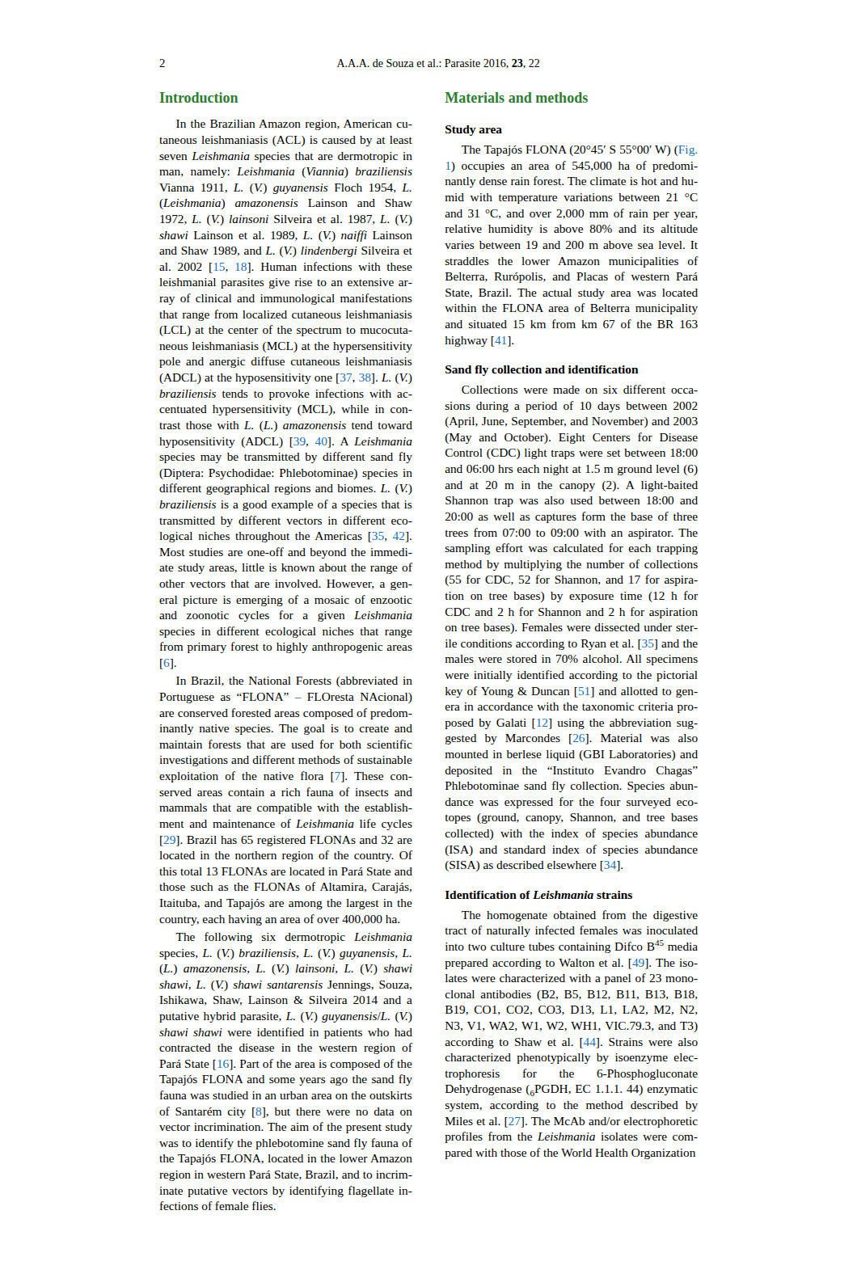2
A.A.A. de Souza et al.: Parasite 2016, 23, 22
Introduction
In the Brazilian Amazon region, American cutaneous leishmaniasis (ACL) is caused by at least seven Leishmania species that are dermotropic in man, namely: Leishmania (Viannia) braziliensis Vianna 1911, L. (V.) guyanensis Floch 1954, L. (Leishmania) amazonensis Lainson and Shaw 1972, L. (V.) lainsoni Silveira et al. 1987, L. (V.) shawi Lainson et al. 1989, L. (V.) naiffi Lainson and Shaw 1989, and L. (V.) lindenbergi Silveira et al. 2002 [15, 18]. Human infections with these leishmanial parasites give rise to an extensive array of clinical and immunological manifestations that range from localized cutaneous leishmaniasis (LCL) at the center of the spectrum to mucocutaneous leishmaniasis (MCL) at the hypersensitivity pole and anergic diffuse cutaneous leishmaniasis (ADCL) at the hyposensitivity one [37, 38]. L. (V.) braziliensis tends to provoke infections with accentuated hypersensitivity (MCL), while in contrast those with L. (L.) amazonensis tend toward hyposensitivity (ADCL) [39, 40]. A Leishmania species may be transmitted by different sand fly (Diptera: Psychodidae: Phlebotominae) species in different geographical regions and biomes. L. (V.) braziliensis is a good example of a species that is transmitted by different vectors in different ecological niches throughout the Americas [35, 42]. Most studies are one-off and beyond the immediate study areas, little is known about the range of other vectors that are involved. However, a general picture is emerging of a mosaic of enzootic and zoonotic cycles for a given Leishmania species in different ecological niches that range from primary forest to highly anthropogenic areas [6].
In Brazil, the National Forests (abbreviated in Portuguese as “FLONA” – FLOresta NAcional) are conserved forested areas composed of predominantly native species. The goal is to create and maintain forests that are used for both scientific investigations and different methods of sustainable exploitation of the native flora [7]. These conserved areas contain a rich fauna of insects and mammals that are compatible with the establishment and maintenance of Leishmania life cycles [29]. Brazil has 65 registered FLONAs and 32 are located in the northern region of the country. Of this total 13 FLONAs are located in Pará State and those such as the FLONAs of Altamira, Carajás, Itaituba, and Tapajós are among the largest in the country, each having an area of over 400,000 ha.
The following six dermotropic Leishmania species, L. (V.) braziliensis, L. (V.) guyanensis, L. (L.) amazonensis, L. (V.) lainsoni, L. (V.) shawi shawi, L. (V.) shawi santarensis Jennings, Souza, Ishikawa, Shaw, Lainson & Silveira 2014 and a putative hybrid parasite, L. (V.) guyanensis/L. (V.) shawi shawi were identified in patients who had contracted the disease in the western region of Pará State [16]. Part of the area is composed of the Tapajós FLONA and some years ago the sand fly fauna was studied in an urban area on the outskirts of Santarém city [8], but there were no data on vector incrimination. The aim of the present study was to identify the phlebotomine sand fly fauna of the Tapajós FLONA, located in the lower Amazon region in western Pará State, Brazil, and to incriminate putative vectors by identifying flagellate infections of female flies.
Materials and methods
Study area
The Tapajós FLONA (20°45′ S 55°00′ W) (Fig. 1) occupies an area of 545,000 ha of predominantly dense rain forest. The climate is hot and humid with temperature variations between 21 °C and 31 °C, and over 2,000 mm of rain per year, relative humidity is above 80% and its altitude varies between 19 and 200 m above sea level. It straddles the lower Amazon municipalities of Belterra, Rurópolis, and Placas of western Pará State, Brazil. The actual study area was located within the FLONA area of Belterra municipality and situated 15 km from km 67 of the BR 163 highway [41].
Sand fly collection and identification
Collections were made on six different occasions during a period of 10 days between 2002 (April, June, September, and November) and 2003 (May and October). Eight Centers for Disease Control (CDC) light traps were set between 18:00 and 06:00 hrs each night at 1.5 m ground level (6) and at 20 m in the canopy (2). A light-baited Shannon trap was also used between 18:00 and 20:00 as well as captures form the base of three trees from 07:00 to 09:00 with an aspirator. The sampling effort was calculated for each trapping method by multiplying the number of collections (55 for CDC, 52 for Shannon, and 17 for aspiration on tree bases) by exposure time (12 h for CDC and 2 h for Shannon and 2 h for aspiration on tree bases). Females were dissected under sterile conditions according to Ryan et al. [35] and the males were stored in 70% alcohol. All specimens were initially identified according to the pictorial key of Young & Duncan [51] and allotted to genera in accordance with the taxonomic criteria proposed by Galati [12] using the abbreviation suggested by Marcondes [26]. Material was also mounted in berlese liquid (GBI Laboratories) and deposited in the “Instituto Evandro Chagas” Phlebotominae sand fly collection. Species abundance was expressed for the four surveyed ecotopes (ground, canopy, Shannon, and tree bases collected) with the index of species abundance (ISA) and standard index of species abundance (SISA) as described elsewhere [34].
Identification of Leishmania strains
The homogenate obtained from the digestive tract of naturally infected females was inoculated into two culture tubes containing Difco B45 media prepared according to Walton et al. [49]. The isolates were characterized with a panel of 23 monoclonal antibodies (B2, B5, B12, B11, B13, B18, B19, CO1, CO2, CO3, D13, L1, LA2, M2, N2, N3, V1, WA2, W1, W2, WH1, VIC.79.3, and T3) according to Shaw et al. [44]. Strains were also characterized phenotypically by isoenzyme electrophoresis for the 6-Phosphogluconate Dehydrogenase (6PGDH, EC 1.1.1. 44) enzymatic system, according to the method described by Miles et al. [27]. The McAb and/or electrophoretic profiles from the Leishmania isolates were compared with those of the World Health Organization